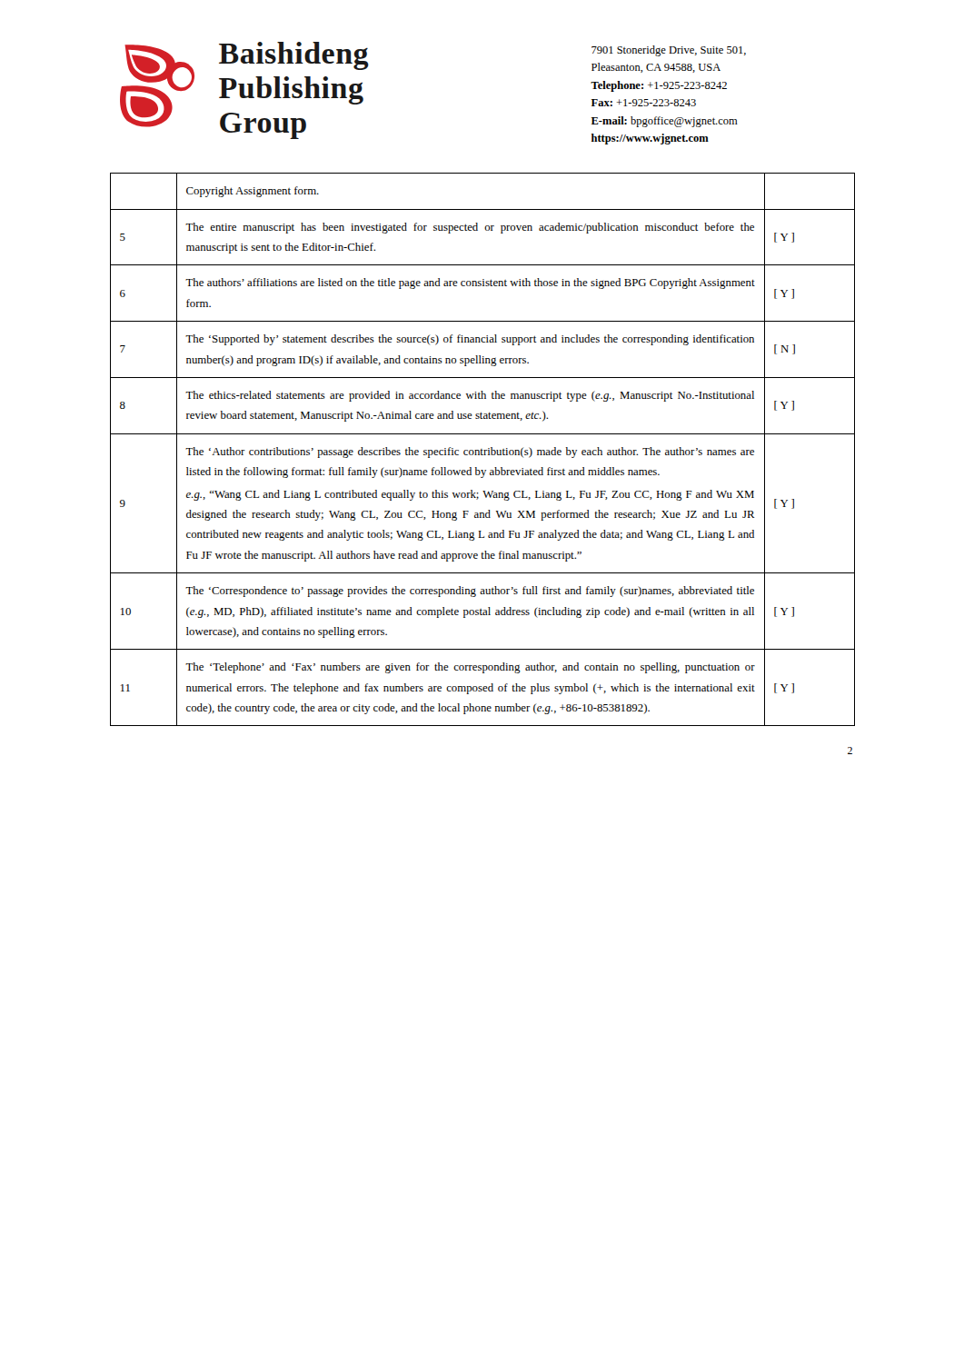Baishideng
Publishing
Group
7901 Stoneridge Drive, Suite 501,
Pleasanton, CA 94588, USA
Telephone: +1-925-223-8242
Fax: +1-925-223-8243
E-mail: bpgoffice@wjgnet.com
https://www.wjgnet.com
| | Copyright Assignment form. | |
| 5 | The entire manuscript has been investigated for suspected or proven academic/publication misconduct before the manuscript is sent to the Editor-in-Chief. | [ Y ] |
| 6 | The authors’ affiliations are listed on the title page and are consistent with those in the signed BPG Copyright Assignment form. | [ Y ] |
| 7 | The ‘Supported by’ statement describes the source(s) of financial support and includes the corresponding identification number(s) and program ID(s) if available, and contains no spelling errors. | [ N ] |
| 8 | The ethics-related statements are provided in accordance with the manuscript type ( e.g. , Manuscript No.-Institutional review board statement, Manuscript No.-Animal care and use statement, etc. ). | [ Y ] |
| 9 | The ‘Author contributions’ passage describes the specific contribution(s) made by each author. The author’s names are listed in the following format: full family (sur)name followed by abbreviated first and middles names. e.g. , “Wang CL and Liang L contributed equally to this work; Wang CL, Liang L, Fu JF, Zou CC, Hong F and Wu XM designed the research study; Wang CL, Zou CC, Hong F and Wu XM performed the research; Xue JZ and Lu JR contributed new reagents and analytic tools; Wang CL, Liang L and Fu JF analyzed the data; and Wang CL, Liang L and Fu JF wrote the manuscript. All authors have read and approve the final manuscript.” | [ Y ] |
| 10 | The ‘Correspondence to’ passage provides the corresponding author’s full first and family (sur)names, abbreviated title ( e.g. , MD, PhD), affiliated institute’s name and complete postal address (including zip code) and e-mail (written in all lowercase), and contains no spelling errors. | [ Y ] |
| 11 | The ‘Telephone’ and ‘Fax’ numbers are given for the corresponding author, and contain no spelling, punctuation or numerical errors. The telephone and fax numbers are composed of the plus symbol (+, which is the international exit code), the country code, the area or city code, and the local phone number ( e.g. , +86-10-85381892). | [ Y ] |
2